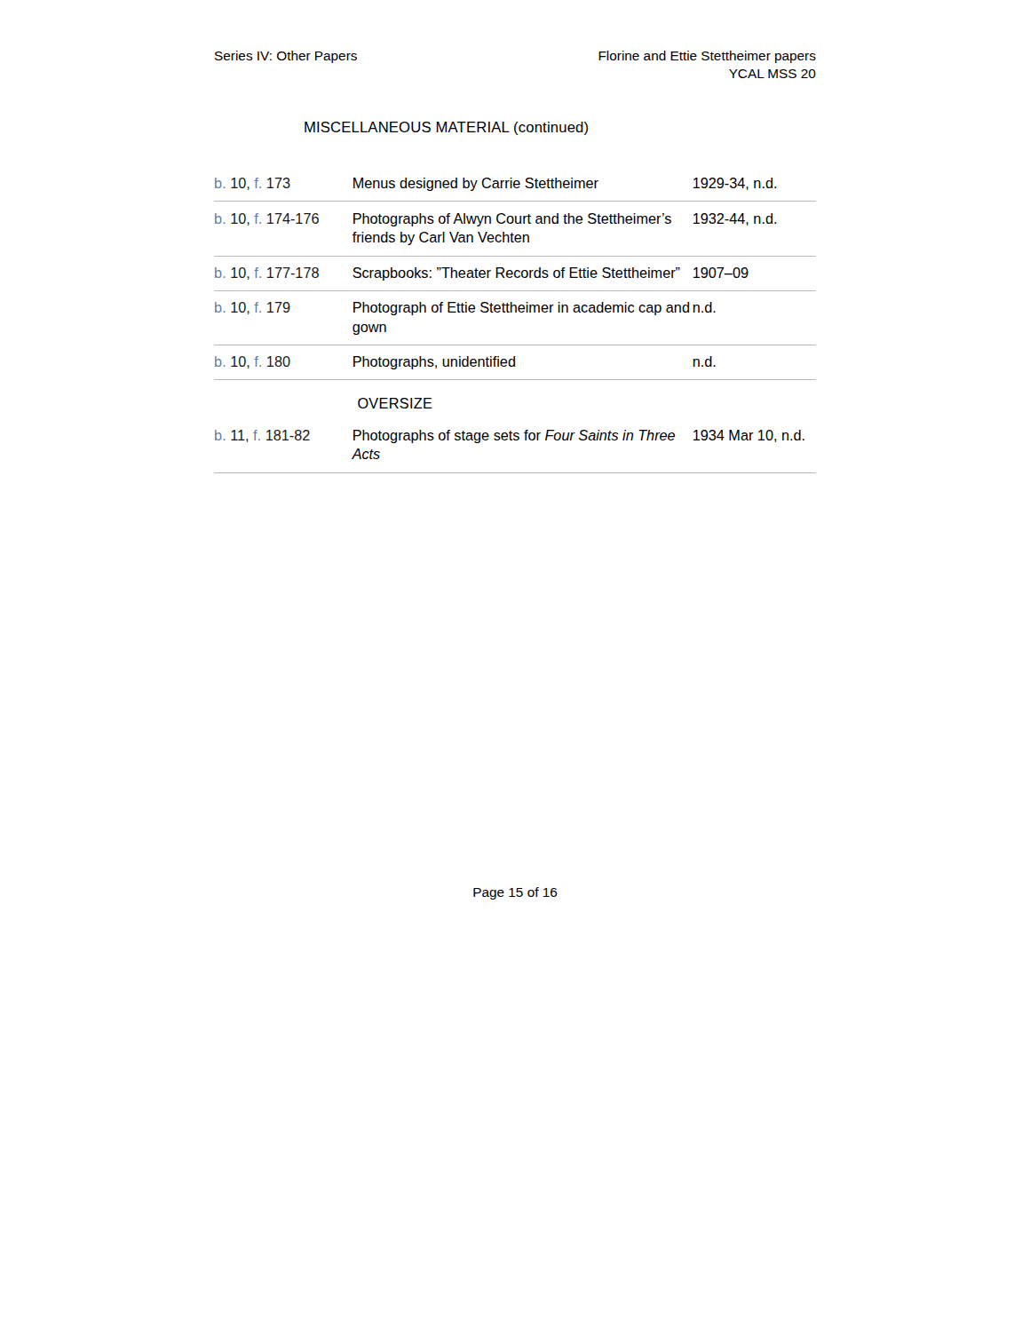Series IV: Other Papers
Florine and Ettie Stettheimer papers
YCAL MSS 20
MISCELLANEOUS MATERIAL (continued)
| b. 10, f. 173 | Menus designed by Carrie Stettheimer | 1929-34, n.d. |
| b. 10, f. 174-176 | Photographs of Alwyn Court and the Stettheimer’s friends by Carl Van Vechten | 1932-44, n.d. |
| b. 10, f. 177-178 | Scrapbooks: ”Theater Records of Ettie Stettheimer” | 1907–09 |
| b. 10, f. 179 | Photograph of Ettie Stettheimer in academic cap and gown | n.d. |
| b. 10, f. 180 | Photographs, unidentified | n.d. |
| | OVERSIZE | |
| b. 11, f. 181-82 | Photographs of stage sets for Four Saints in Three Acts | 1934 Mar 10, n.d. |
Page 15 of 16